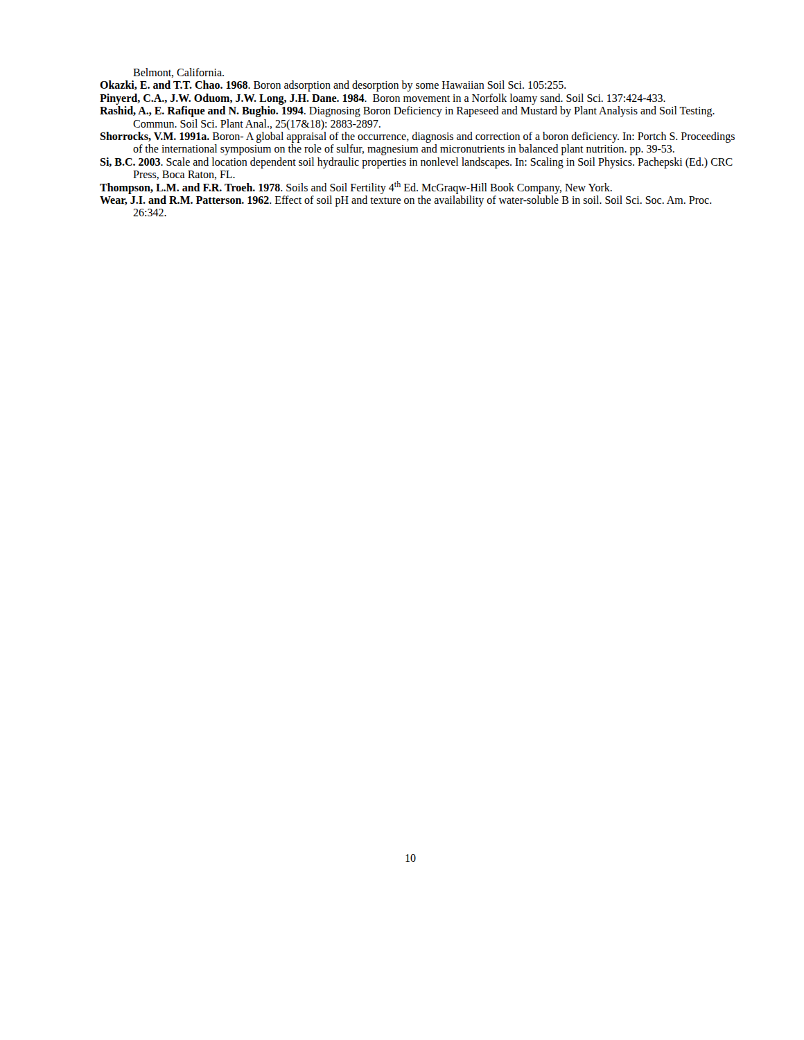Belmont, California.
Okazki, E. and T.T. Chao. 1968. Boron adsorption and desorption by some Hawaiian Soil Sci. 105:255.
Pinyerd, C.A., J.W. Oduom, J.W. Long, J.H. Dane. 1984. Boron movement in a Norfolk loamy sand. Soil Sci. 137:424-433.
Rashid, A., E. Rafique and N. Bughio. 1994. Diagnosing Boron Deficiency in Rapeseed and Mustard by Plant Analysis and Soil Testing. Commun. Soil Sci. Plant Anal., 25(17&18): 2883-2897.
Shorrocks, V.M. 1991a. Boron- A global appraisal of the occurrence, diagnosis and correction of a boron deficiency. In: Portch S. Proceedings of the international symposium on the role of sulfur, magnesium and micronutrients in balanced plant nutrition. pp. 39-53.
Si, B.C. 2003. Scale and location dependent soil hydraulic properties in nonlevel landscapes. In: Scaling in Soil Physics. Pachepski (Ed.) CRC Press, Boca Raton, FL.
Thompson, L.M. and F.R. Troeh. 1978. Soils and Soil Fertility 4th Ed. McGraqw-Hill Book Company, New York.
Wear, J.I. and R.M. Patterson. 1962. Effect of soil pH and texture on the availability of water-soluble B in soil. Soil Sci. Soc. Am. Proc. 26:342.
10